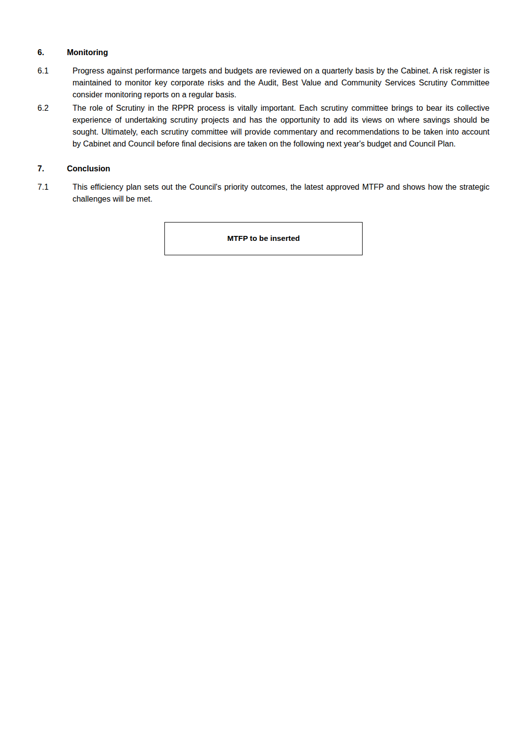6. Monitoring
6.1 Progress against performance targets and budgets are reviewed on a quarterly basis by the Cabinet. A risk register is maintained to monitor key corporate risks and the Audit, Best Value and Community Services Scrutiny Committee consider monitoring reports on a regular basis.
6.2 The role of Scrutiny in the RPPR process is vitally important. Each scrutiny committee brings to bear its collective experience of undertaking scrutiny projects and has the opportunity to add its views on where savings should be sought. Ultimately, each scrutiny committee will provide commentary and recommendations to be taken into account by Cabinet and Council before final decisions are taken on the following next year's budget and Council Plan.
7. Conclusion
7.1 This efficiency plan sets out the Council's priority outcomes, the latest approved MTFP and shows how the strategic challenges will be met.
MTFP to be inserted